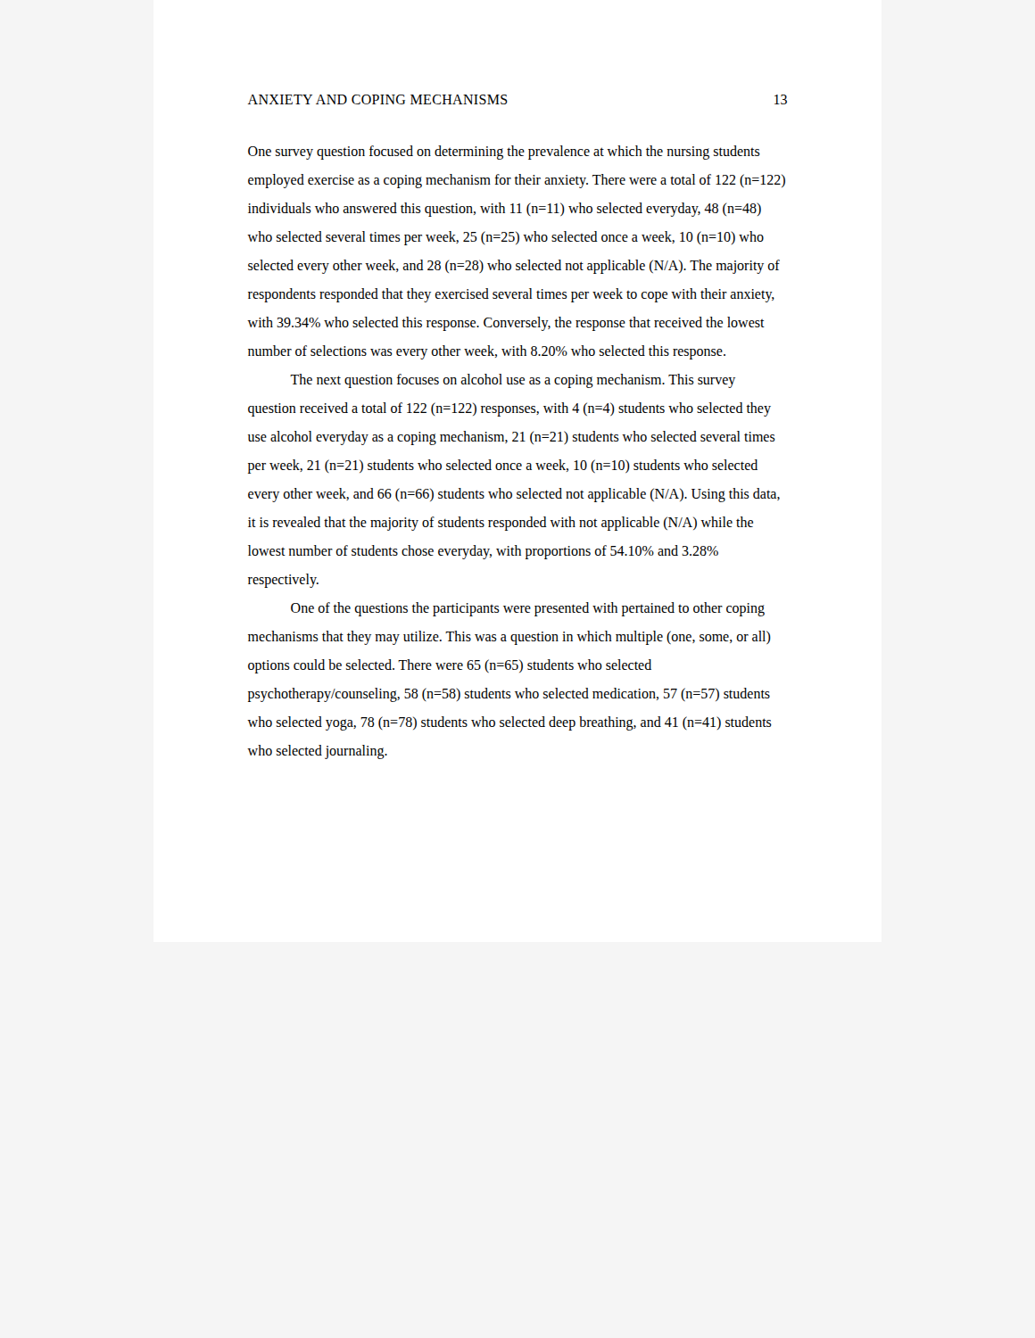Anxiety and Coping Mechanisms 13
One survey question focused on determining the prevalence at which the nursing students employed exercise as a coping mechanism for their anxiety. There were a total of 122 (n=122) individuals who answered this question, with 11 (n=11) who selected everyday, 48 (n=48) who selected several times per week, 25 (n=25) who selected once a week, 10 (n=10) who selected every other week, and 28 (n=28) who selected not applicable (N/A). The majority of respondents responded that they exercised several times per week to cope with their anxiety, with 39.34% who selected this response. Conversely, the response that received the lowest number of selections was every other week, with 8.20% who selected this response.
The next question focuses on alcohol use as a coping mechanism. This survey question received a total of 122 (n=122) responses, with 4 (n=4) students who selected they use alcohol everyday as a coping mechanism, 21 (n=21) students who selected several times per week, 21 (n=21) students who selected once a week, 10 (n=10) students who selected every other week, and 66 (n=66) students who selected not applicable (N/A). Using this data, it is revealed that the majority of students responded with not applicable (N/A) while the lowest number of students chose everyday, with proportions of 54.10% and 3.28% respectively.
One of the questions the participants were presented with pertained to other coping mechanisms that they may utilize. This was a question in which multiple (one, some, or all) options could be selected. There were 65 (n=65) students who selected psychotherapy/counseling, 58 (n=58) students who selected medication, 57 (n=57) students who selected yoga, 78 (n=78) students who selected deep breathing, and 41 (n=41) students who selected journaling.